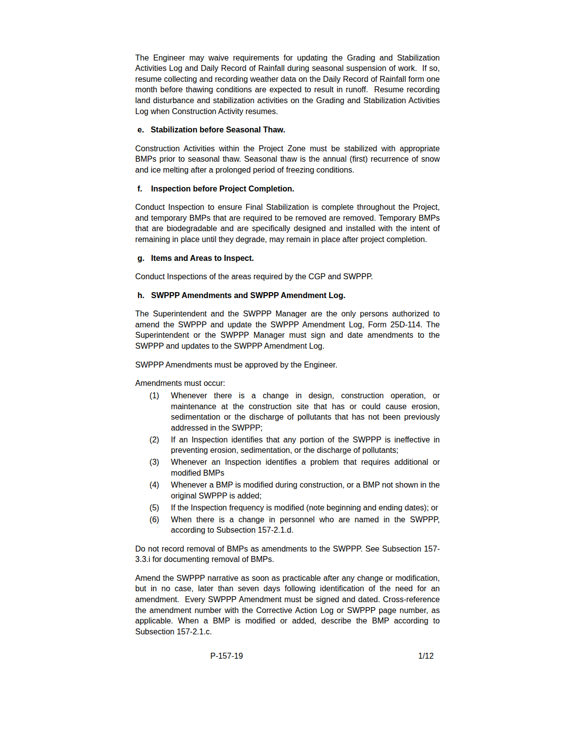The Engineer may waive requirements for updating the Grading and Stabilization Activities Log and Daily Record of Rainfall during seasonal suspension of work. If so, resume collecting and recording weather data on the Daily Record of Rainfall form one month before thawing conditions are expected to result in runoff. Resume recording land disturbance and stabilization activities on the Grading and Stabilization Activities Log when Construction Activity resumes.
e. Stabilization before Seasonal Thaw.
Construction Activities within the Project Zone must be stabilized with appropriate BMPs prior to seasonal thaw. Seasonal thaw is the annual (first) recurrence of snow and ice melting after a prolonged period of freezing conditions.
f. Inspection before Project Completion.
Conduct Inspection to ensure Final Stabilization is complete throughout the Project, and temporary BMPs that are required to be removed are removed. Temporary BMPs that are biodegradable and are specifically designed and installed with the intent of remaining in place until they degrade, may remain in place after project completion.
g. Items and Areas to Inspect.
Conduct Inspections of the areas required by the CGP and SWPPP.
h. SWPPP Amendments and SWPPP Amendment Log.
The Superintendent and the SWPPP Manager are the only persons authorized to amend the SWPPP and update the SWPPP Amendment Log, Form 25D-114. The Superintendent or the SWPPP Manager must sign and date amendments to the SWPPP and updates to the SWPPP Amendment Log.
SWPPP Amendments must be approved by the Engineer.
Amendments must occur:
(1) Whenever there is a change in design, construction operation, or maintenance at the construction site that has or could cause erosion, sedimentation or the discharge of pollutants that has not been previously addressed in the SWPPP;
(2) If an Inspection identifies that any portion of the SWPPP is ineffective in preventing erosion, sedimentation, or the discharge of pollutants;
(3) Whenever an Inspection identifies a problem that requires additional or modified BMPs
(4) Whenever a BMP is modified during construction, or a BMP not shown in the original SWPPP is added;
(5) If the Inspection frequency is modified (note beginning and ending dates); or
(6) When there is a change in personnel who are named in the SWPPP, according to Subsection 157-2.1.d.
Do not record removal of BMPs as amendments to the SWPPP. See Subsection 157-3.3.i for documenting removal of BMPs.
Amend the SWPPP narrative as soon as practicable after any change or modification, but in no case, later than seven days following identification of the need for an amendment. Every SWPPP Amendment must be signed and dated. Cross-reference the amendment number with the Corrective Action Log or SWPPP page number, as applicable. When a BMP is modified or added, describe the BMP according to Subsection 157-2.1.c.
P-157-191/12